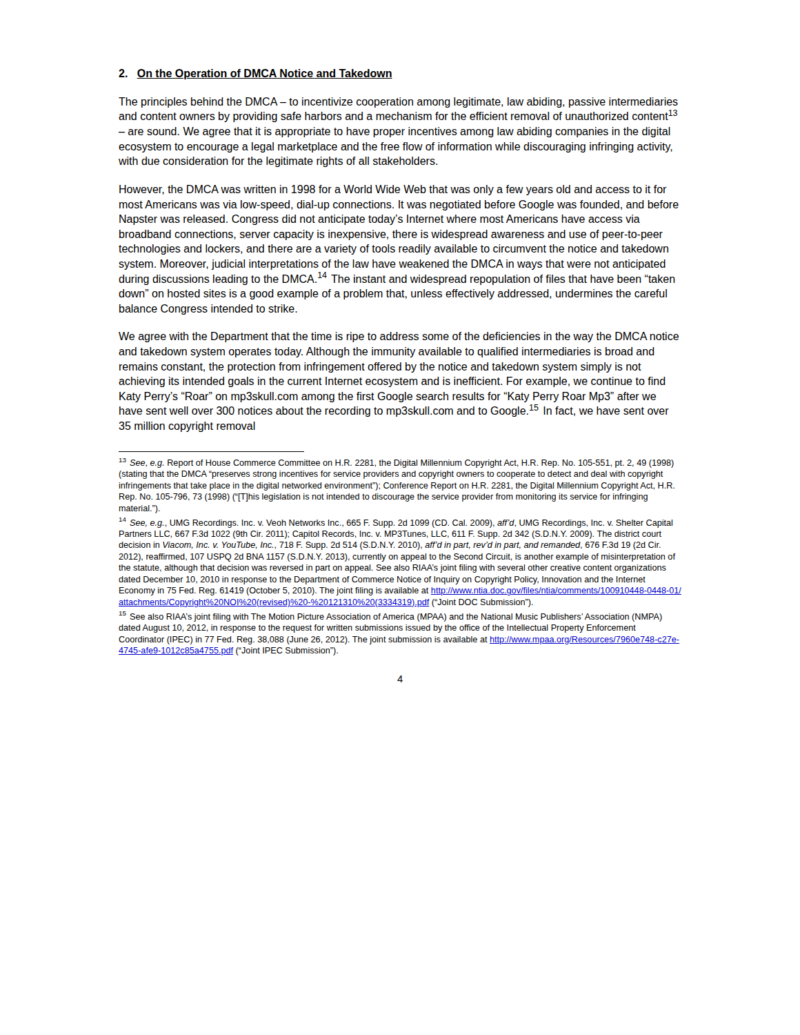2. On the Operation of DMCA Notice and Takedown
The principles behind the DMCA – to incentivize cooperation among legitimate, law abiding, passive intermediaries and content owners by providing safe harbors and a mechanism for the efficient removal of unauthorized content13 – are sound. We agree that it is appropriate to have proper incentives among law abiding companies in the digital ecosystem to encourage a legal marketplace and the free flow of information while discouraging infringing activity, with due consideration for the legitimate rights of all stakeholders.
However, the DMCA was written in 1998 for a World Wide Web that was only a few years old and access to it for most Americans was via low-speed, dial-up connections. It was negotiated before Google was founded, and before Napster was released. Congress did not anticipate today’s Internet where most Americans have access via broadband connections, server capacity is inexpensive, there is widespread awareness and use of peer-to-peer technologies and lockers, and there are a variety of tools readily available to circumvent the notice and takedown system. Moreover, judicial interpretations of the law have weakened the DMCA in ways that were not anticipated during discussions leading to the DMCA.14 The instant and widespread repopulation of files that have been “taken down” on hosted sites is a good example of a problem that, unless effectively addressed, undermines the careful balance Congress intended to strike.
We agree with the Department that the time is ripe to address some of the deficiencies in the way the DMCA notice and takedown system operates today. Although the immunity available to qualified intermediaries is broad and remains constant, the protection from infringement offered by the notice and takedown system simply is not achieving its intended goals in the current Internet ecosystem and is inefficient. For example, we continue to find Katy Perry’s “Roar” on mp3skull.com among the first Google search results for “Katy Perry Roar Mp3” after we have sent well over 300 notices about the recording to mp3skull.com and to Google.15 In fact, we have sent over 35 million copyright removal
13 See, e.g. Report of House Commerce Committee on H.R. 2281, the Digital Millennium Copyright Act, H.R. Rep. No. 105-551, pt. 2, 49 (1998) (stating that the DMCA “preserves strong incentives for service providers and copyright owners to cooperate to detect and deal with copyright infringements that take place in the digital networked environment”); Conference Report on H.R. 2281, the Digital Millennium Copyright Act, H.R. Rep. No. 105-796, 73 (1998) (“[T]his legislation is not intended to discourage the service provider from monitoring its service for infringing material.”).
14 See, e.g., UMG Recordings. Inc. v. Veoh Networks Inc., 665 F. Supp. 2d 1099 (CD. Cal. 2009), aff’d, UMG Recordings, Inc. v. Shelter Capital Partners LLC, 667 F.3d 1022 (9th Cir. 2011); Capitol Records, Inc. v. MP3Tunes, LLC, 611 F. Supp. 2d 342 (S.D.N.Y. 2009). The district court decision in Viacom, Inc. v. YouTube, Inc., 718 F. Supp. 2d 514 (S.D.N.Y. 2010), aff’d in part, rev’d in part, and remanded, 676 F.3d 19 (2d Cir. 2012), reaffirmed, 107 USPQ 2d BNA 1157 (S.D.N.Y. 2013), currently on appeal to the Second Circuit, is another example of misinterpretation of the statute, although that decision was reversed in part on appeal. See also RIAA’s joint filing with several other creative content organizations dated December 10, 2010 in response to the Department of Commerce Notice of Inquiry on Copyright Policy, Innovation and the Internet Economy in 75 Fed. Reg. 61419 (October 5, 2010). The joint filing is available at http://www.ntia.doc.gov/files/ntia/comments/100910448-0448-01/attachments/Copyright%20NOI%20(revised)%20-%20121310%20(3334319).pdf (“Joint DOC Submission”).
15 See also RIAA’s joint filing with The Motion Picture Association of America (MPAA) and the National Music Publishers’ Association (NMPA) dated August 10, 2012, in response to the request for written submissions issued by the office of the Intellectual Property Enforcement Coordinator (IPEC) in 77 Fed. Reg. 38,088 (June 26, 2012). The joint submission is available at http://www.mpaa.org/Resources/7960e748-c27e-4745-afe9-1012c85a4755.pdf (“Joint IPEC Submission”).
4